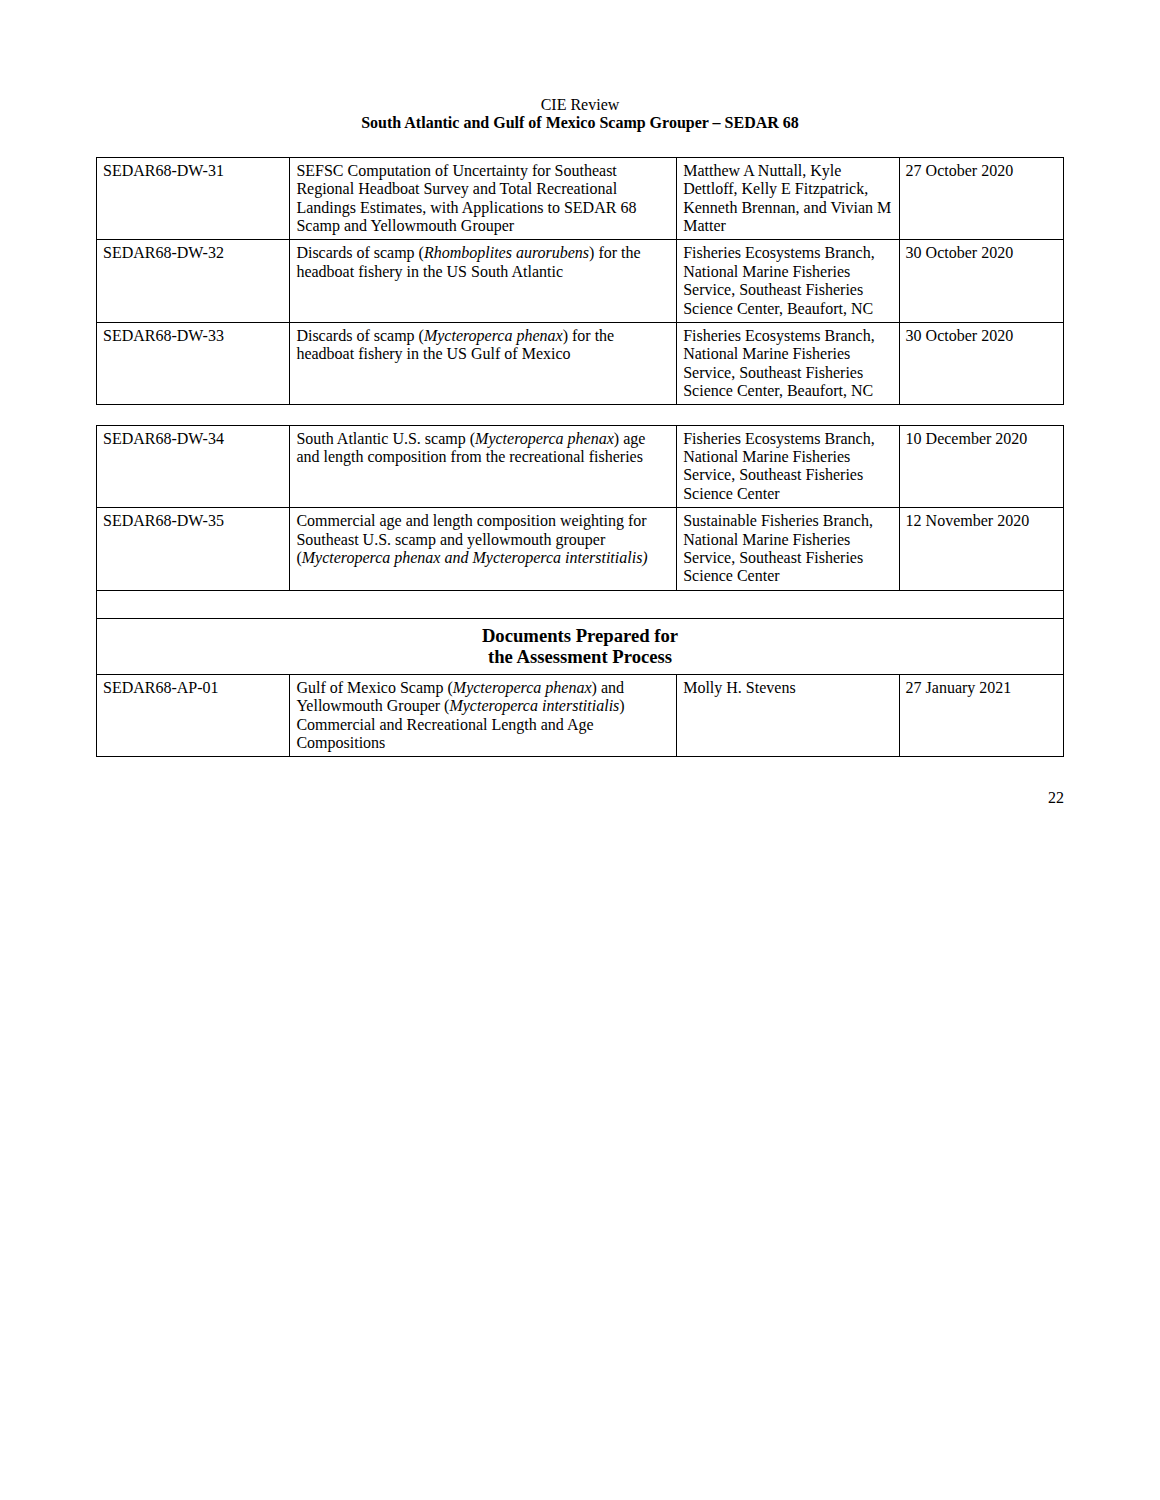CIE Review
South Atlantic and Gulf of Mexico Scamp Grouper – SEDAR 68
| SEDAR68-DW-31 | SEFSC Computation of Uncertainty for Southeast Regional Headboat Survey and Total Recreational Landings Estimates, with Applications to SEDAR 68 Scamp and Yellowmouth Grouper | Matthew A Nuttall, Kyle Dettloff, Kelly E Fitzpatrick, Kenneth Brennan, and Vivian M Matter | 27 October 2020 |
| SEDAR68-DW-32 | Discards of scamp ( Rhomboplites aurorubens ) for the headboat fishery in the US South Atlantic | Fisheries Ecosystems Branch, National Marine Fisheries Service, Southeast Fisheries Science Center, Beaufort, NC | 30 October 2020 |
| SEDAR68-DW-33 | Discards of scamp ( Mycteroperca phenax ) for the headboat fishery in the US Gulf of Mexico | Fisheries Ecosystems Branch, National Marine Fisheries Service, Southeast Fisheries Science Center, Beaufort, NC | 30 October 2020 |
| SEDAR68-DW-34 | South Atlantic U.S. scamp ( Mycteroperca phenax ) age and length composition from the recreational fisheries | Fisheries Ecosystems Branch, National Marine Fisheries Service, Southeast Fisheries Science Center | 10 December 2020 |
| SEDAR68-DW-35 | Commercial age and length composition weighting for Southeast U.S. scamp and yellowmouth grouper ( Mycteroperca phenax and Mycteroperca interstitialis) | Sustainable Fisheries Branch, National Marine Fisheries Service, Southeast Fisheries Science Center | 12 November 2020 |
| Documents Prepared for the Assessment Process |
| SEDAR68-AP-01 | Gulf of Mexico Scamp ( Mycteroperca phenax ) and Yellowmouth Grouper ( Mycteroperca interstitialis ) Commercial and Recreational Length and Age Compositions | Molly H. Stevens | 27 January 2021 |
22